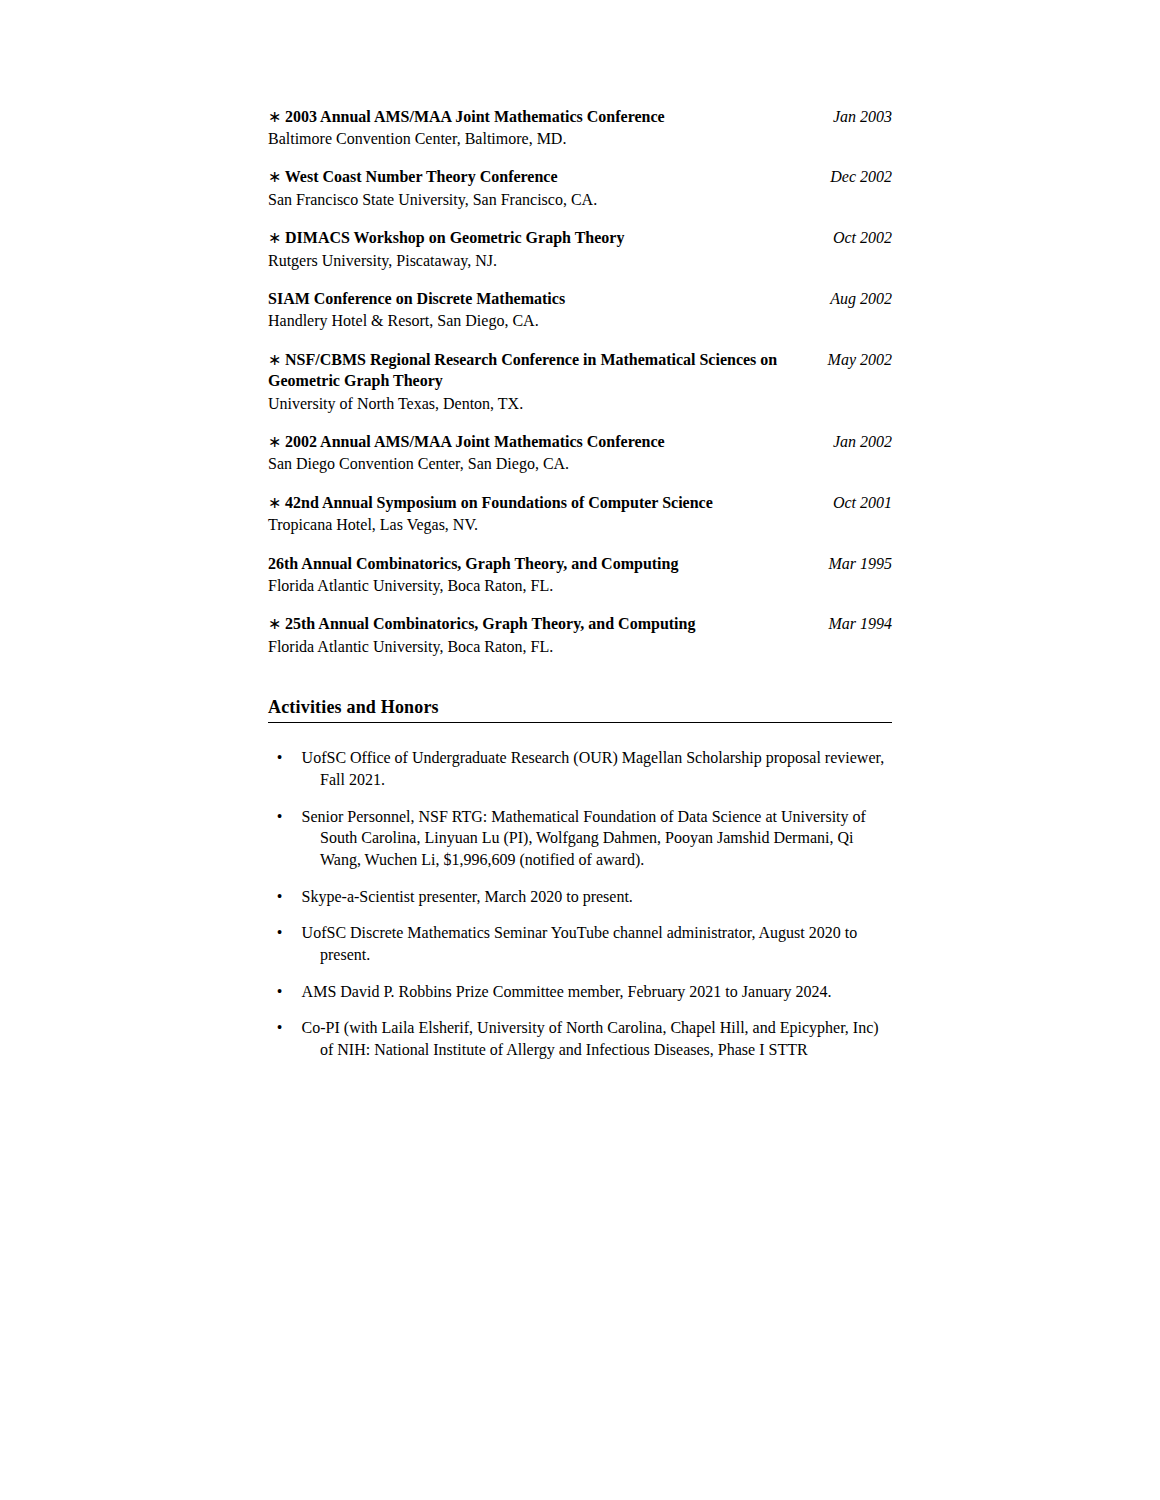∗ 2003 Annual AMS/MAA Joint Mathematics Conference
Jan 2003
Baltimore Convention Center, Baltimore, MD.
∗ West Coast Number Theory Conference
Dec 2002
San Francisco State University, San Francisco, CA.
∗ DIMACS Workshop on Geometric Graph Theory
Oct 2002
Rutgers University, Piscataway, NJ.
SIAM Conference on Discrete Mathematics
Aug 2002
Handlery Hotel & Resort, San Diego, CA.
∗ NSF/CBMS Regional Research Conference in Mathematical Sciences on Geometric Graph Theory
May 2002
University of North Texas, Denton, TX.
∗ 2002 Annual AMS/MAA Joint Mathematics Conference
Jan 2002
San Diego Convention Center, San Diego, CA.
∗ 42nd Annual Symposium on Foundations of Computer Science
Oct 2001
Tropicana Hotel, Las Vegas, NV.
26th Annual Combinatorics, Graph Theory, and Computing
Mar 1995
Florida Atlantic University, Boca Raton, FL.
∗ 25th Annual Combinatorics, Graph Theory, and Computing
Mar 1994
Florida Atlantic University, Boca Raton, FL.
Activities and Honors
UofSC Office of Undergraduate Research (OUR) Magellan Scholarship proposal reviewer, Fall 2021.
Senior Personnel, NSF RTG: Mathematical Foundation of Data Science at University of South Carolina, Linyuan Lu (PI), Wolfgang Dahmen, Pooyan Jamshid Dermani, Qi Wang, Wuchen Li, $1,996,609 (notified of award).
Skype-a-Scientist presenter, March 2020 to present.
UofSC Discrete Mathematics Seminar YouTube channel administrator, August 2020 to present.
AMS David P. Robbins Prize Committee member, February 2021 to January 2024.
Co-PI (with Laila Elsherif, University of North Carolina, Chapel Hill, and Epicypher, Inc) of NIH: National Institute of Allergy and Infectious Diseases, Phase I STTR